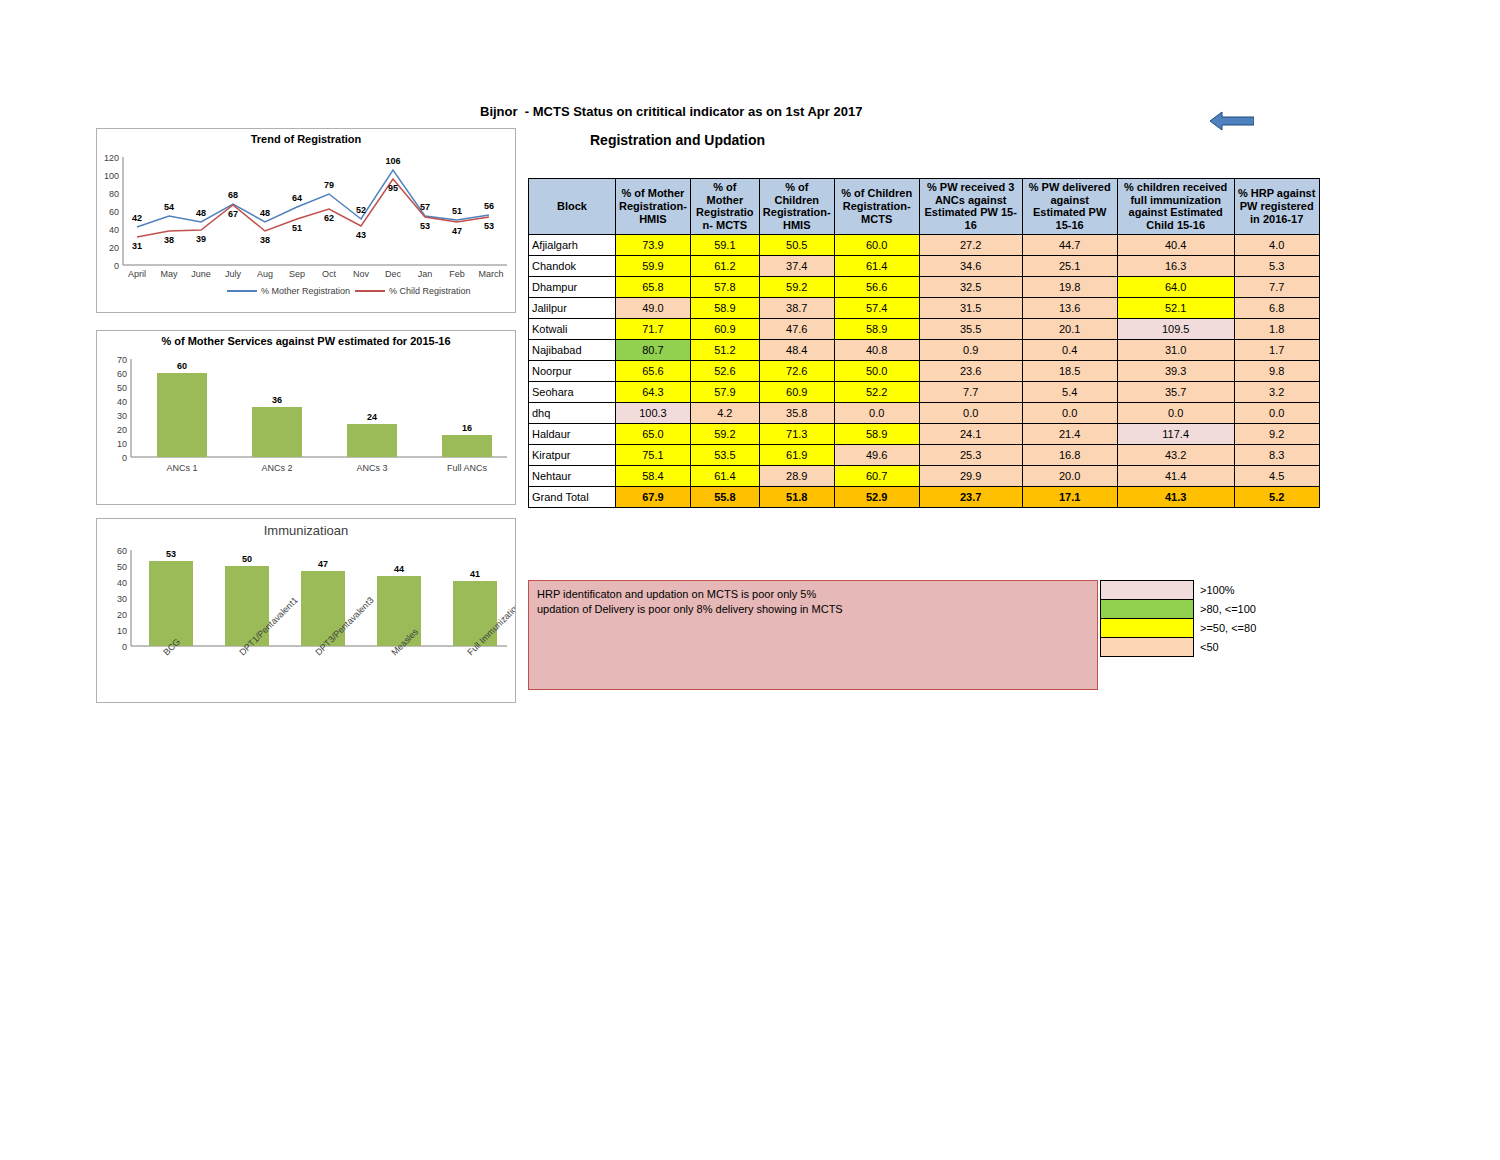Bijnor - MCTS Status on crititical indicator as on 1st Apr 2017
Registration and Updation
Trend of Registration
120 100 80 60 40 20 0 42 54 48 68 48 64 79 52 106 57 51 56 31 38 39 67 38 51 62 43 95 53 47 53 April May June July Aug Sep Oct Nov Dec Jan Feb March % Mother Registration % Child Registration
% of Mother Services against PW estimated for 2015-16
70 60 50 40 30 20 10 0 60 36 24 16 ANCs 1 ANCs 2 ANCs 3 Full ANCs
Immunizatioan
60 50 40 30 20 10 0 53 50 47 44 41 BCG DPT1/Pentavalent1 DPT3/Pentavalent3 Measles Full Immunization
| Block | % of Mother Registration- HMIS | % of Mother Registratio n- MCTS | % of Children Registration- HMIS | % of Children Registration- MCTS | % PW received 3 ANCs against Estimated PW 15-16 | % PW delivered against Estimated PW 15-16 | % children received full immunization against Estimated Child 15-16 | % HRP against PW registered in 2016-17 |
| --- | --- | --- | --- | --- | --- | --- | --- | --- |
| Afjialgarh | 73.9 | 59.1 | 50.5 | 60.0 | 27.2 | 44.7 | 40.4 | 4.0 |
| Chandok | 59.9 | 61.2 | 37.4 | 61.4 | 34.6 | 25.1 | 16.3 | 5.3 |
| Dhampur | 65.8 | 57.8 | 59.2 | 56.6 | 32.5 | 19.8 | 64.0 | 7.7 |
| Jalilpur | 49.0 | 58.9 | 38.7 | 57.4 | 31.5 | 13.6 | 52.1 | 6.8 |
| Kotwali | 71.7 | 60.9 | 47.6 | 58.9 | 35.5 | 20.1 | 109.5 | 1.8 |
| Najibabad | 80.7 | 51.2 | 48.4 | 40.8 | 0.9 | 0.4 | 31.0 | 1.7 |
| Noorpur | 65.6 | 52.6 | 72.6 | 50.0 | 23.6 | 18.5 | 39.3 | 9.8 |
| Seohara | 64.3 | 57.9 | 60.9 | 52.2 | 7.7 | 5.4 | 35.7 | 3.2 |
| dhq | 100.3 | 4.2 | 35.8 | 0.0 | 0.0 | 0.0 | 0.0 | 0.0 |
| Haldaur | 65.0 | 59.2 | 71.3 | 58.9 | 24.1 | 21.4 | 117.4 | 9.2 |
| Kiratpur | 75.1 | 53.5 | 61.9 | 49.6 | 25.3 | 16.8 | 43.2 | 8.3 |
| Nehtaur | 58.4 | 61.4 | 28.9 | 60.7 | 29.9 | 20.0 | 41.4 | 4.5 |
| Grand Total | 67.9 | 55.8 | 51.8 | 52.9 | 23.7 | 17.1 | 41.3 | 5.2 |
HRP identificaton and updation on MCTS is poor only 5%
updation of Delivery is poor only 8% delivery showing in MCTS
| | >100% |
| | >80, <=100 |
| | >=50, <=80 |
| | <50 |